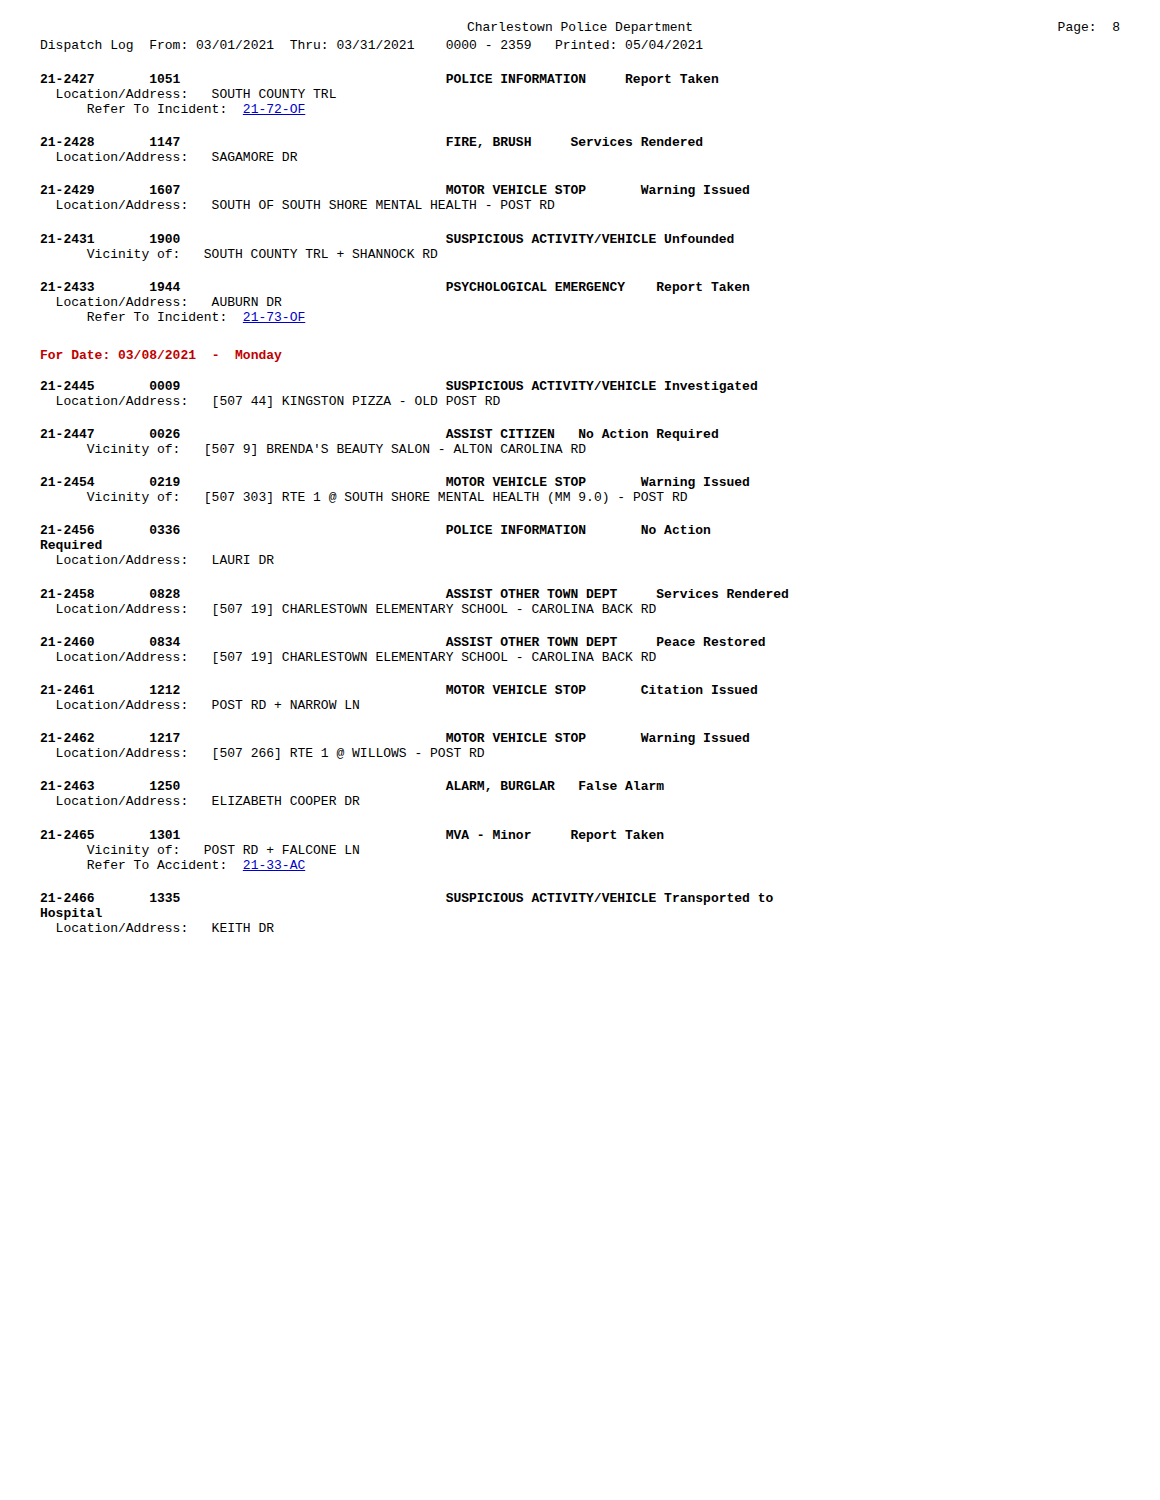Charlestown Police DepartmentPage: 8
Dispatch Log From: 03/01/2021 Thru: 03/31/2021 0000 - 2359 Printed: 05/04/2021
21-24271051 POLICE INFORMATION Report Taken
Location/Address: SOUTH COUNTY TRL
Refer To Incident: 21-72-OF
21-24281147 FIRE, BRUSH Services Rendered
Location/Address: SAGAMORE DR
21-24291607 MOTOR VEHICLE STOP Warning Issued
Location/Address: SOUTH OF SOUTH SHORE MENTAL HEALTH - POST RD
21-24311900 SUSPICIOUS ACTIVITY/VEHICLE Unfounded
Vicinity of: SOUTH COUNTY TRL + SHANNOCK RD
21-24331944 PSYCHOLOGICAL EMERGENCY Report Taken
Location/Address: AUBURN DR
Refer To Incident: 21-73-OF
For Date: 03/08/2021 - Monday
21-24450009 SUSPICIOUS ACTIVITY/VEHICLE Investigated
Location/Address: [507 44] KINGSTON PIZZA - OLD POST RD
21-24470026 ASSIST CITIZEN No Action Required
Vicinity of: [507 9] BRENDA'S BEAUTY SALON - ALTON CAROLINA RD
21-24540219 MOTOR VEHICLE STOP Warning Issued
Vicinity of: [507 303] RTE 1 @ SOUTH SHORE MENTAL HEALTH (MM 9.0) - POST RD
21-24560336 POLICE INFORMATION No Action
Required
Location/Address: LAURI DR
21-24580828 ASSIST OTHER TOWN DEPT Services Rendered
Location/Address: [507 19] CHARLESTOWN ELEMENTARY SCHOOL - CAROLINA BACK RD
21-24600834 ASSIST OTHER TOWN DEPT Peace Restored
Location/Address: [507 19] CHARLESTOWN ELEMENTARY SCHOOL - CAROLINA BACK RD
21-24611212 MOTOR VEHICLE STOP Citation Issued
Location/Address: POST RD + NARROW LN
21-24621217 MOTOR VEHICLE STOP Warning Issued
Location/Address: [507 266] RTE 1 @ WILLOWS - POST RD
21-24631250 ALARM, BURGLAR False Alarm
Location/Address: ELIZABETH COOPER DR
21-24651301 MVA - Minor Report Taken
Vicinity of: POST RD + FALCONE LN
Refer To Accident: 21-33-AC
21-24661335 SUSPICIOUS ACTIVITY/VEHICLE Transported to
Hospital
Location/Address: KEITH DR